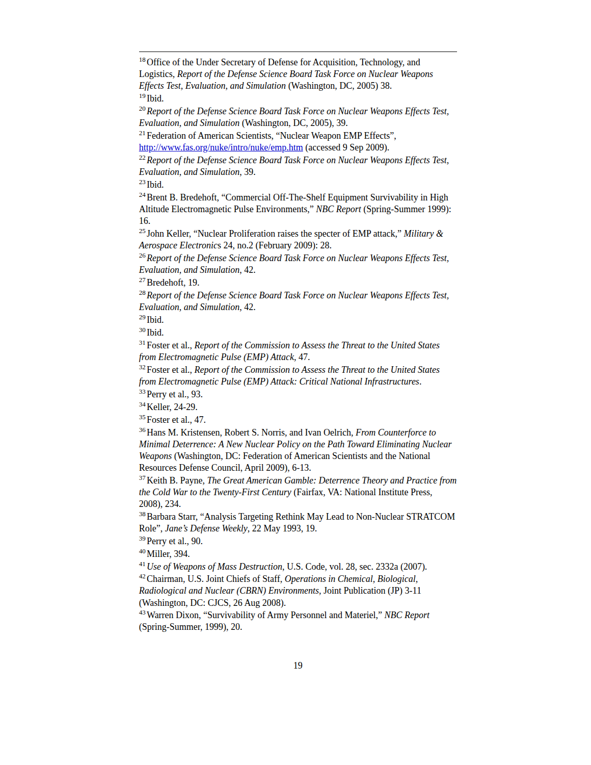18Office of the Under Secretary of Defense for Acquisition, Technology, and Logistics, Report of the Defense Science Board Task Force on Nuclear Weapons Effects Test, Evaluation, and Simulation (Washington, DC, 2005) 38.
19Ibid.
20Report of the Defense Science Board Task Force on Nuclear Weapons Effects Test, Evaluation, and Simulation (Washington, DC, 2005), 39.
21Federation of American Scientists, “Nuclear Weapon EMP Effects”, http://www.fas.org/nuke/intro/nuke/emp.htm (accessed 9 Sep 2009).
22Report of the Defense Science Board Task Force on Nuclear Weapons Effects Test, Evaluation, and Simulation, 39.
23Ibid.
24Brent B. Bredehoft, “Commercial Off-The-Shelf Equipment Survivability in High Altitude Electromagnetic Pulse Environments,” NBC Report (Spring-Summer 1999): 16.
25John Keller, “Nuclear Proliferation raises the specter of EMP attack,” Military & Aerospace Electronics 24, no.2 (February 2009): 28.
26Report of the Defense Science Board Task Force on Nuclear Weapons Effects Test, Evaluation, and Simulation, 42.
27Bredehoft, 19.
28Report of the Defense Science Board Task Force on Nuclear Weapons Effects Test, Evaluation, and Simulation, 42.
29Ibid.
30Ibid.
31Foster et al., Report of the Commission to Assess the Threat to the United States from Electromagnetic Pulse (EMP) Attack, 47.
32Foster et al., Report of the Commission to Assess the Threat to the United States from Electromagnetic Pulse (EMP) Attack: Critical National Infrastructures.
33Perry et al., 93.
34Keller, 24-29.
35Foster et al., 47.
36Hans M. Kristensen, Robert S. Norris, and Ivan Oelrich, From Counterforce to Minimal Deterrence: A New Nuclear Policy on the Path Toward Eliminating Nuclear Weapons (Washington, DC: Federation of American Scientists and the National Resources Defense Council, April 2009), 6-13.
37Keith B. Payne, The Great American Gamble: Deterrence Theory and Practice from the Cold War to the Twenty-First Century (Fairfax, VA: National Institute Press, 2008), 234.
38Barbara Starr, “Analysis Targeting Rethink May Lead to Non-Nuclear STRATCOM Role”, Jane’s Defense Weekly, 22 May 1993, 19.
39Perry et al., 90.
40Miller, 394.
41Use of Weapons of Mass Destruction, U.S. Code, vol. 28, sec. 2332a (2007).
42Chairman, U.S. Joint Chiefs of Staff, Operations in Chemical, Biological, Radiological and Nuclear (CBRN) Environments, Joint Publication (JP) 3-11 (Washington, DC: CJCS, 26 Aug 2008).
43Warren Dixon, “Survivability of Army Personnel and Materiel,” NBC Report (Spring-Summer, 1999), 20.
19